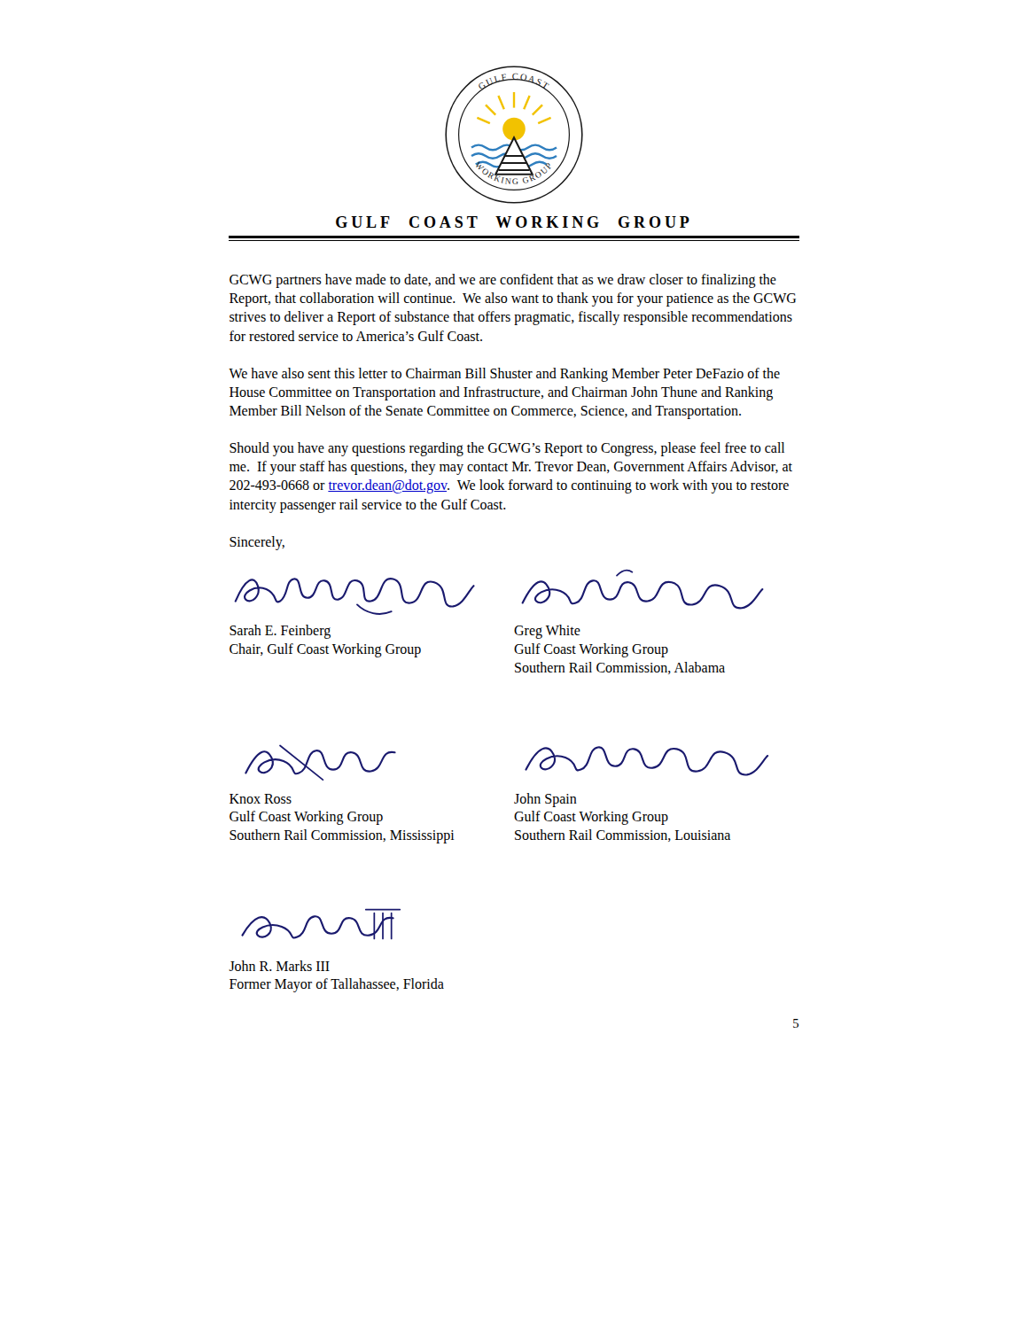GULF COAST WORKING GROUP
GULF COAST WORKING GROUP
GCWG partners have made to date, and we are confident that as we draw closer to finalizing the Report, that collaboration will continue. We also want to thank you for your patience as the GCWG strives to deliver a Report of substance that offers pragmatic, fiscally responsible recommendations for restored service to America’s Gulf Coast.
We have also sent this letter to Chairman Bill Shuster and Ranking Member Peter DeFazio of the House Committee on Transportation and Infrastructure, and Chairman John Thune and Ranking Member Bill Nelson of the Senate Committee on Commerce, Science, and Transportation.
Should you have any questions regarding the GCWG’s Report to Congress, please feel free to call me. If your staff has questions, they may contact Mr. Trevor Dean, Government Affairs Advisor, at 202-493-0668 or trevor.dean@dot.gov. We look forward to continuing to work with you to restore intercity passenger rail service to the Gulf Coast.
Sincerely,
| Sarah E. Feinberg Chair, Gulf Coast Working Group | Greg White Gulf Coast Working Group Southern Rail Commission, Alabama |
| Knox Ross Gulf Coast Working Group Southern Rail Commission, Mississippi | John Spain Gulf Coast Working Group Southern Rail Commission, Louisiana |
| John R. Marks III Former Mayor of Tallahassee, Florida | |
5